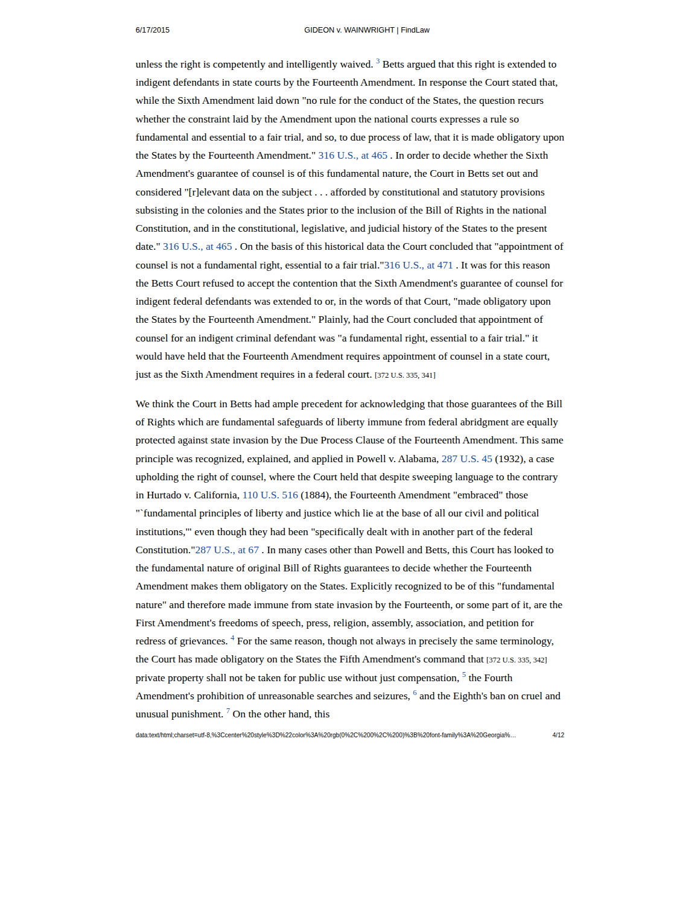6/17/2015
GIDEON v. WAINWRIGHT | FindLaw
unless the right is competently and intelligently waived. 3 Betts argued that this right is extended to indigent defendants in state courts by the Fourteenth Amendment. In response the Court stated that, while the Sixth Amendment laid down "no rule for the conduct of the States, the question recurs whether the constraint laid by the Amendment upon the national courts expresses a rule so fundamental and essential to a fair trial, and so, to due process of law, that it is made obligatory upon the States by the Fourteenth Amendment." 316 U.S., at 465 . In order to decide whether the Sixth Amendment's guarantee of counsel is of this fundamental nature, the Court in Betts set out and considered "[r]elevant data on the subject . . . afforded by constitutional and statutory provisions subsisting in the colonies and the States prior to the inclusion of the Bill of Rights in the national Constitution, and in the constitutional, legislative, and judicial history of the States to the present date." 316 U.S., at 465 . On the basis of this historical data the Court concluded that "appointment of counsel is not a fundamental right, essential to a fair trial."316 U.S., at 471 . It was for this reason the Betts Court refused to accept the contention that the Sixth Amendment's guarantee of counsel for indigent federal defendants was extended to or, in the words of that Court, "made obligatory upon the States by the Fourteenth Amendment." Plainly, had the Court concluded that appointment of counsel for an indigent criminal defendant was "a fundamental right, essential to a fair trial." it would have held that the Fourteenth Amendment requires appointment of counsel in a state court, just as the Sixth Amendment requires in a federal court. [372 U.S. 335, 341]
We think the Court in Betts had ample precedent for acknowledging that those guarantees of the Bill of Rights which are fundamental safeguards of liberty immune from federal abridgment are equally protected against state invasion by the Due Process Clause of the Fourteenth Amendment. This same principle was recognized, explained, and applied in Powell v. Alabama, 287 U.S. 45 (1932), a case upholding the right of counsel, where the Court held that despite sweeping language to the contrary in Hurtado v. California, 110 U.S. 516 (1884), the Fourteenth Amendment "embraced" those "`fundamental principles of liberty and justice which lie at the base of all our civil and political institutions,'" even though they had been "specifically dealt with in another part of the federal Constitution."287 U.S., at 67 . In many cases other than Powell and Betts, this Court has looked to the fundamental nature of original Bill of Rights guarantees to decide whether the Fourteenth Amendment makes them obligatory on the States. Explicitly recognized to be of this "fundamental nature" and therefore made immune from state invasion by the Fourteenth, or some part of it, are the First Amendment's freedoms of speech, press, religion, assembly, association, and petition for redress of grievances. 4 For the same reason, though not always in precisely the same terminology, the Court has made obligatory on the States the Fifth Amendment's command that [372 U.S. 335, 342] private property shall not be taken for public use without just compensation, 5 the Fourth Amendment's prohibition of unreasonable searches and seizures, 6 and the Eighth's ban on cruel and unusual punishment. 7 On the other hand, this
data:text/html;charset=utf-8,%3Ccenter%20style%3D%22color%3A%20rgb(0%2C%200%2C%200)%3B%20font-family%3A%20Georgia%2C%20'Times%2…
4/12